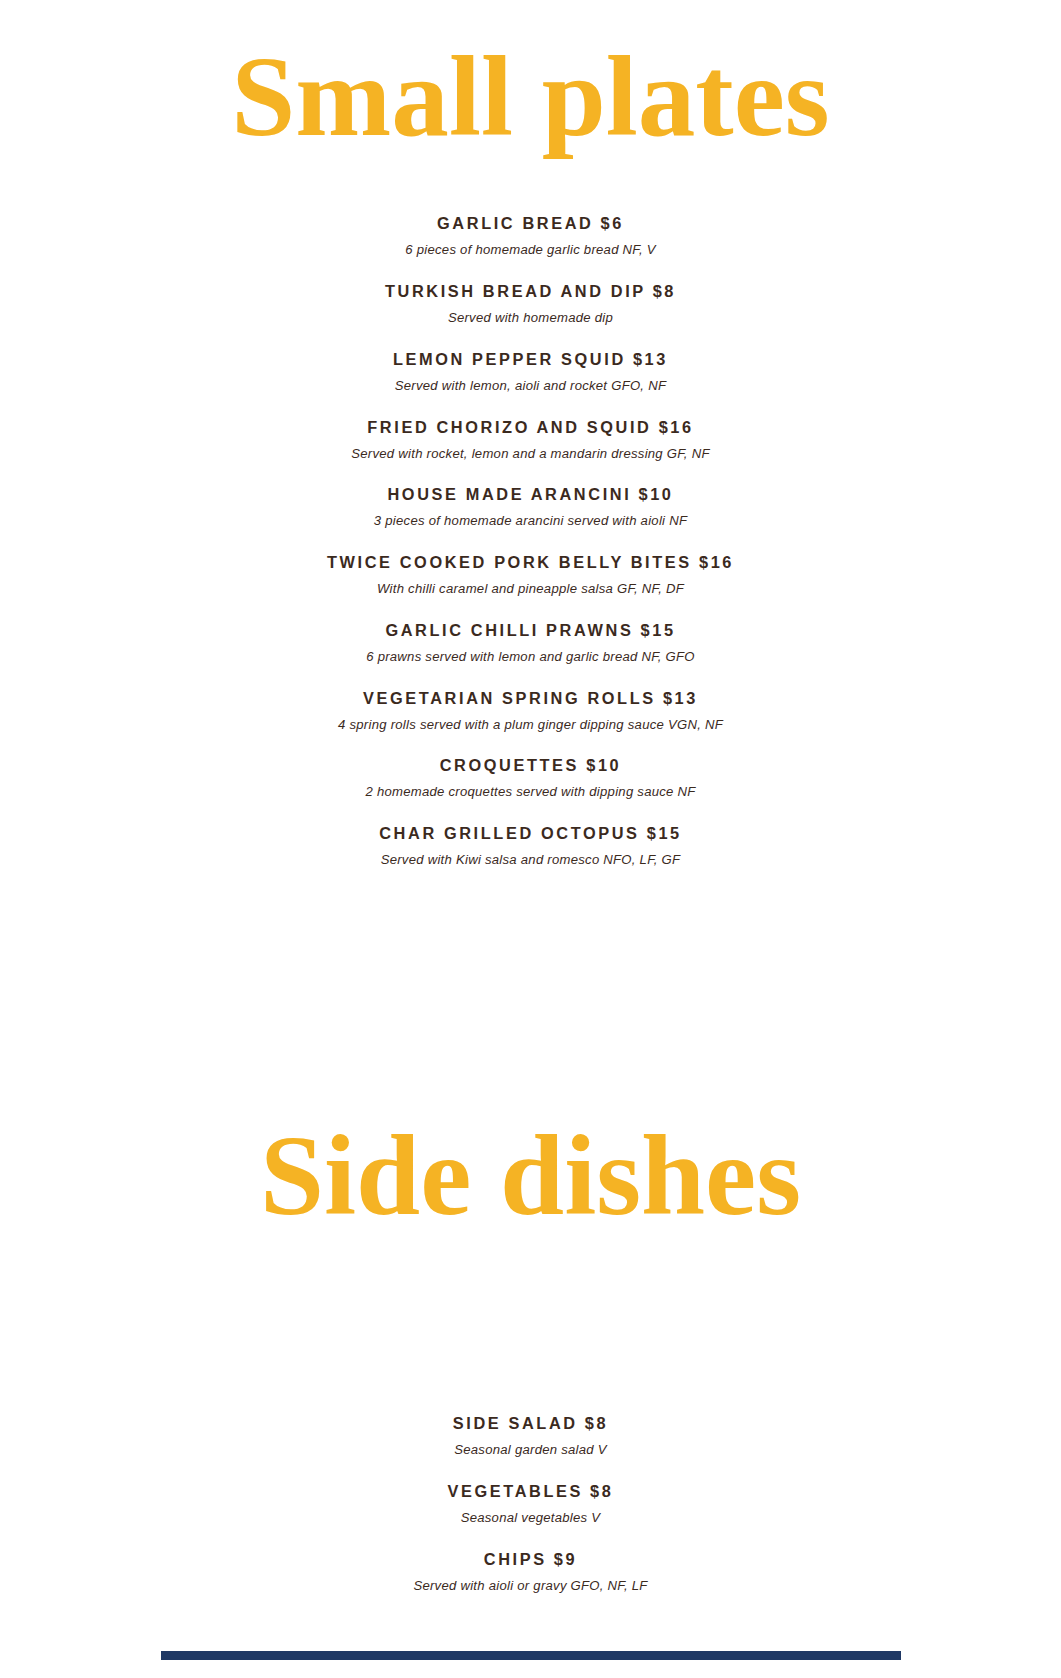Small plates
Garlic Bread $6 6 pieces of homemade garlic bread NF, V
Turkish Bread and Dip $8 Served with homemade dip
Lemon Pepper Squid $13 Served with lemon, aioli and rocket GFO, NF
Fried Chorizo and Squid $16 Served with rocket, lemon and a mandarin dressing GF, NF
House Made Arancini $10 3 pieces of homemade arancini served with aioli NF
Twice Cooked Pork Belly Bites $16 With chilli caramel and pineapple salsa GF, NF, DF
Garlic Chilli Prawns $15 6 prawns served with lemon and garlic bread NF, GFO
Vegetarian Spring Rolls $13 4 spring rolls served with a plum ginger dipping sauce VGN, NF
Croquettes $10 2 homemade croquettes served with dipping sauce NF
Char Grilled Octopus $15 Served with Kiwi salsa and romesco NFO, LF, GF
Side dishes
Side Salad $8 Seasonal garden salad V
Vegetables $8 Seasonal vegetables V
Chips $9 Served with aioli or gravy GFO, NF, LF